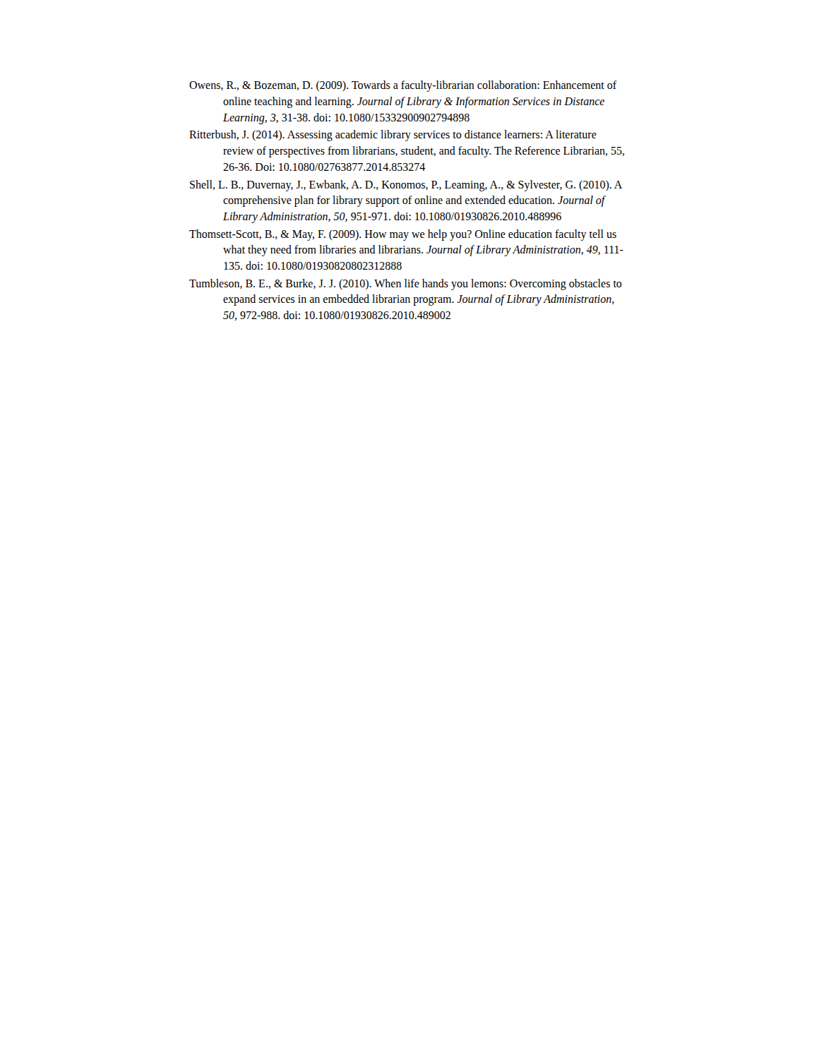Owens, R., & Bozeman, D. (2009). Towards a faculty-librarian collaboration: Enhancement of online teaching and learning. Journal of Library & Information Services in Distance Learning, 3, 31-38. doi: 10.1080/15332900902794898
Ritterbush, J. (2014). Assessing academic library services to distance learners: A literature review of perspectives from librarians, student, and faculty. The Reference Librarian, 55, 26-36. Doi: 10.1080/02763877.2014.853274
Shell, L. B., Duvernay, J., Ewbank, A. D., Konomos, P., Leaming, A., & Sylvester, G. (2010). A comprehensive plan for library support of online and extended education. Journal of Library Administration, 50, 951-971. doi: 10.1080/01930826.2010.488996
Thomsett-Scott, B., & May, F. (2009). How may we help you? Online education faculty tell us what they need from libraries and librarians. Journal of Library Administration, 49, 111-135. doi: 10.1080/01930820802312888
Tumbleson, B. E., & Burke, J. J. (2010). When life hands you lemons: Overcoming obstacles to expand services in an embedded librarian program. Journal of Library Administration, 50, 972-988. doi: 10.1080/01930826.2010.489002